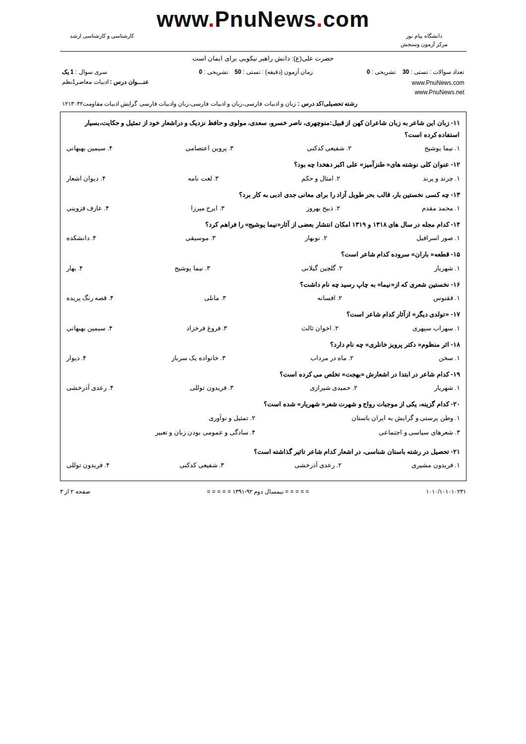www. PnuNews. com
دانشگاه پیام نور
مرکز آزمون وسنجش
کارشناسی و کارشناسی ارشد
حضرت علی(ع): دانش راهبر نیکویی برای ایمان است
| تعداد سوالات : تستی : 30 تشریحی : 0 | زمان آزمون (دقیقه) : تستی : 50 تشریحی : 0 | سری سوال : 1 یک |
| www.PnuNews.com www.PnuNews.net | عنـــوان درس : ادبیات معاصر1نظم |
| رشته تحصیلی/کد درس : زبان و ادبیات فارسی،زبان و ادبیات فارسی،زبان وادبیات فارسی گرایش ادبیات مقاومت۱۲۱۳۰۴۲ |
۱۱- زبان این شاعر به زبان شاعران کهن از قبیل:منوچهری، ناصر خسرو، سعدی، مولوی و حافظ نزدیک و دراشعار خود از تمثیل و حکایت،بسیار استفاده کرده است؟
۱. نیما یوشیج
۲. شفیعی کدکنی
۳. پروین اعتصامی
۴. سیمین بهبهانی
۱۲- عنوان کلی نوشته های« طنزآمیز» علی اکبر دهخدا چه بود؟
۱. چرند و پرند
۲. امثال و حکم
۳. لغت نامه
۴. دیوان اشعار
۱۳- چه کسی نخستین بار، قالب بحر طویل آزاد را برای معانی جدی ادبی به کار برد؟
۱. محمد مقدم
۲. ذبیح بهروز
۳. ایرج میرزا
۴. عارف قزوینی
۱۴- کدام مجله در سال های ۱۳۱۸ و ۱۳۱۹ امکان انتشار بعضی از آثار«نیما یوشیج» را فراهم کرد؟
۱. صور اسرافیل
۲. نوبهار
۳. موسیقی
۴. دانشکده
۱۵- قطعه« باران» سروده کدام شاعر است؟
۱. شهریار
۲. گلچین گیلانی
۳. نیما یوشیج
۴. بهار
۱۶- نخستین شعری که از«نیما» به چاپ رسید چه نام داشت؟
۱. ققنوس
۲. افسانه
۳. مانلی
۴. قصه رنگ پریده
۱۷- «تولدی دیگر» ازآثار کدام شاعر است؟
۱. سهراب سپهری
۲. اخوان ثالث
۳. فروغ فرخزاد
۴. سیمین بهبهانی
۱۸- اثر منظوم« دکتر پرویز خانلری» چه نام دارد؟
۱. سخن
۲. ماه در مرداب
۳. خانواده یک سرباز
۴. دیوار
۱۹- کدام شاعر در ابتدا در اشعارش «بهجت» تخلص می کرده است؟
۱. شهریار
۲. حمیدی شیرازی
۳. فریدون توللی
۴. رعدی آذرخشی
۲۰- کدام گزینه، یکی از موجبات رواج و شهرت شعر« شهریار» شده است؟
۱. وطن پرستی و گرایش به ایران باستان
۲. تمثیل و نوآوری
۳. شعرهای سیاسی و اجتماعی
۴. سادگی و عمومی بودن زبان و تعبیر
۲۱- تحصیل در رشته باستان شناسی، در اشعار کدام شاعر تاثیر گذاشته است؟
۱. فریدون مشیری
۲. رعدی آذرخشی
۳. شفیعی کدکنی
۴. فریدون توللی
۱۰۱۰/۱۰۱۰۱۰۲۳۱
= = = = = نیمسال دوم ۹۲-۱۳۹۱ = = = = =
صفحه ۲ از ۳